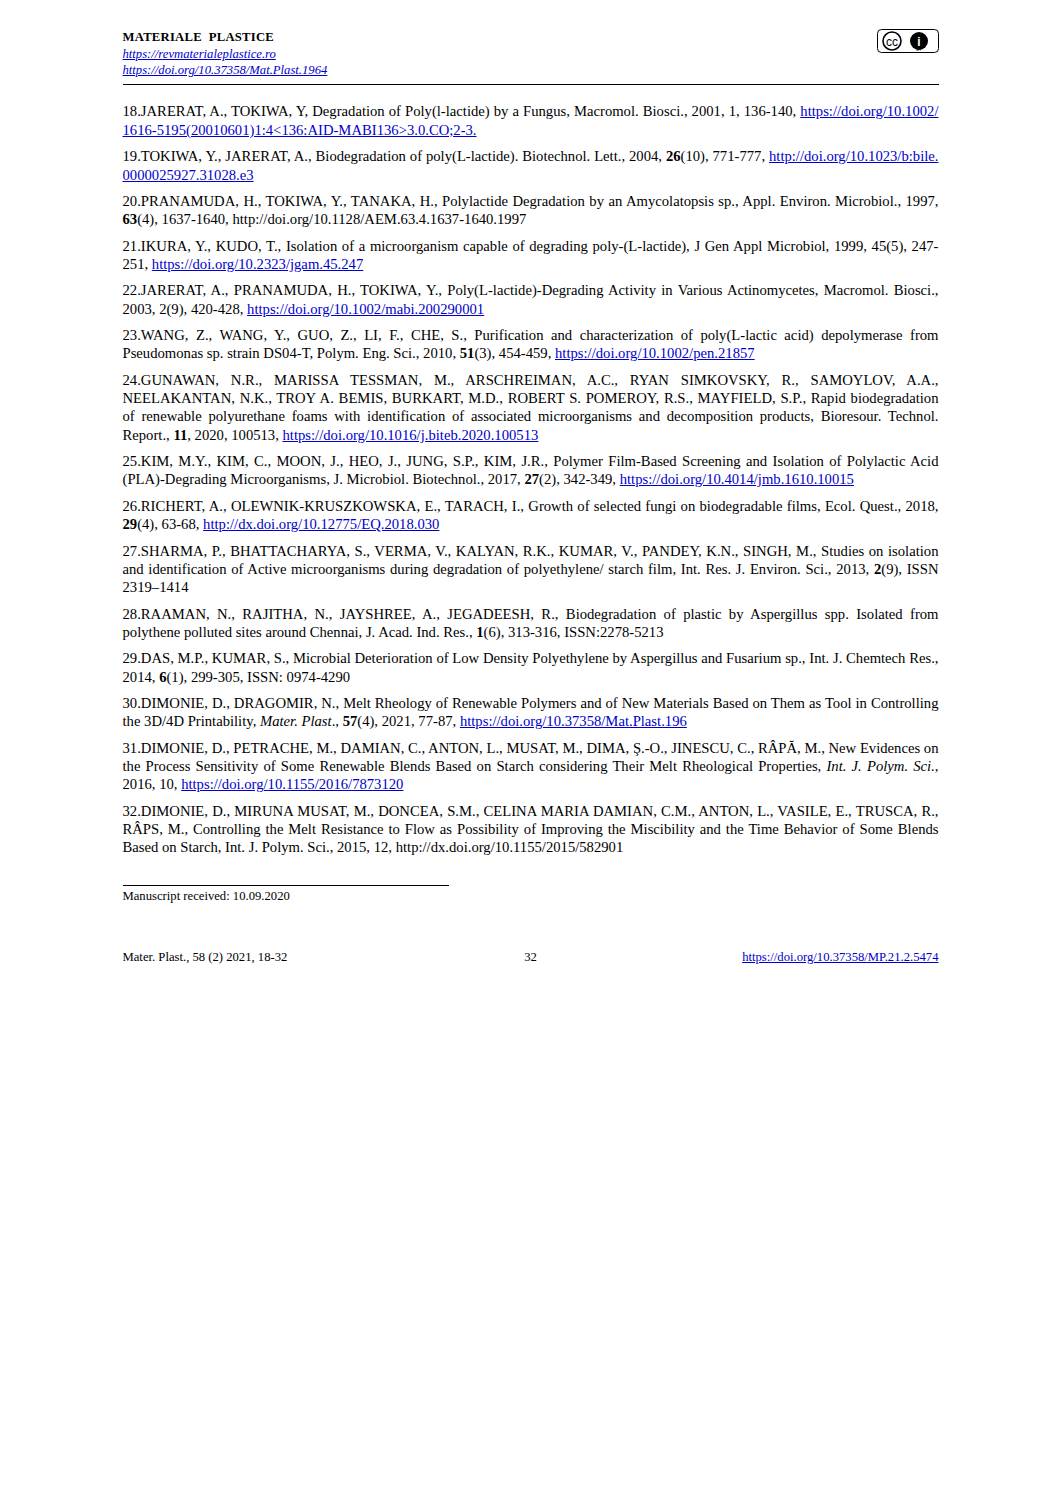MATERIALE PLASTICE
https://revmaterialeplastice.ro
https://doi.org/10.37358/Mat.Plast.1964
cc i BY
18. JARERAT, A., TOKIWA, Y, Degradation of Poly(l-lactide) by a Fungus, Macromol. Biosci., 2001, 1, 136-140, https://doi.org/10.1002/1616-5195(20010601)1:4<136:AID-MABI136>3.0.CO;2-3.
19. TOKIWA, Y., JARERAT, A., Biodegradation of poly(L-lactide). Biotechnol. Lett., 2004, 26(10), 771-777, http://doi.org/10.1023/b:bile.0000025927.31028.e3
20. PRANAMUDA, H., TOKIWA, Y., TANAKA, H., Polylactide Degradation by an Amycolatopsis sp., Appl. Environ. Microbiol., 1997, 63(4), 1637-1640, http://doi.org/10.1128/AEM.63.4.1637-1640.1997
21. IKURA, Y., KUDO, T., Isolation of a microorganism capable of degrading poly-(L-lactide), J Gen Appl Microbiol, 1999, 45(5), 247-251, https://doi.org/10.2323/jgam.45.247
22. JARERAT, A., PRANAMUDA, H., TOKIWA, Y., Poly(L-lactide)-Degrading Activity in Various Actinomycetes, Macromol. Biosci., 2003, 2(9), 420-428, https://doi.org/10.1002/mabi.200290001
23. WANG, Z., WANG, Y., GUO, Z., LI, F., CHE, S., Purification and characterization of poly(L-lactic acid) depolymerase from Pseudomonas sp. strain DS04-T, Polym. Eng. Sci., 2010, 51(3), 454-459, https://doi.org/10.1002/pen.21857
24. GUNAWAN, N.R., MARISSA TESSMAN, M., ARSCHREIMAN, A.C., RYAN SIMKOVSKY, R., SAMOYLOV, A.A., NEELAKANTAN, N.K., TROY A. BEMIS, BURKART, M.D., ROBERT S. POMEROY, R.S., MAYFIELD, S.P., Rapid biodegradation of renewable polyurethane foams with identification of associated microorganisms and decomposition products, Bioresour. Technol. Report., 11, 2020, 100513, https://doi.org/10.1016/j.biteb.2020.100513
25. KIM, M.Y., KIM, C., MOON, J., HEO, J., JUNG, S.P., KIM, J.R., Polymer Film-Based Screening and Isolation of Polylactic Acid (PLA)-Degrading Microorganisms, J. Microbiol. Biotechnol., 2017, 27(2), 342-349, https://doi.org/10.4014/jmb.1610.10015
26. RICHERT, A., OLEWNIK-KRUSZKOWSKA, E., TARACH, I., Growth of selected fungi on biodegradable films, Ecol. Quest., 2018, 29(4), 63-68, http://dx.doi.org/10.12775/EQ.2018.030
27. SHARMA, P., BHATTACHARYA, S., VERMA, V., KALYAN, R.K., KUMAR, V., PANDEY, K.N., SINGH, M., Studies on isolation and identification of Active microorganisms during degradation of polyethylene/ starch film, Int. Res. J. Environ. Sci., 2013, 2(9), ISSN 2319–1414
28. RAAMAN, N., RAJITHA, N., JAYSHREE, A., JEGADEESH, R., Biodegradation of plastic by Aspergillus spp. Isolated from polythene polluted sites around Chennai, J. Acad. Ind. Res., 1(6), 313-316, ISSN:2278-5213
29. DAS, M.P., KUMAR, S., Microbial Deterioration of Low Density Polyethylene by Aspergillus and Fusarium sp., Int. J. Chemtech Res., 2014, 6(1), 299-305, ISSN: 0974-4290
30. DIMONIE, D., DRAGOMIR, N., Melt Rheology of Renewable Polymers and of New Materials Based on Them as Tool in Controlling the 3D/4D Printability, Mater. Plast., 57(4), 2021, 77-87, https://doi.org/10.37358/Mat.Plast.196
31. DIMONIE, D., PETRACHE, M., DAMIAN, C., ANTON, L., MUSAT, M., DIMA, Ş.-O., JINESCU, C., RÂPĂ, M., New Evidences on the Process Sensitivity of Some Renewable Blends Based on Starch considering Their Melt Rheological Properties, Int. J. Polym. Sci., 2016, 10, https://doi.org/10.1155/2016/7873120
32. DIMONIE, D., MIRUNA MUSAT, M., DONCEA, S.M., CELINA MARIA DAMIAN, C.M., ANTON, L., VASILE, E., TRUSCA, R., RÂPS, M., Controlling the Melt Resistance to Flow as Possibility of Improving the Miscibility and the Time Behavior of Some Blends Based on Starch, Int. J. Polym. Sci., 2015, 12, http://dx.doi.org/10.1155/2015/582901
Manuscript received: 10.09.2020
Mater. Plast., 58 (2) 2021, 18-32
32
https://doi.org/10.37358/MP.21.2.5474